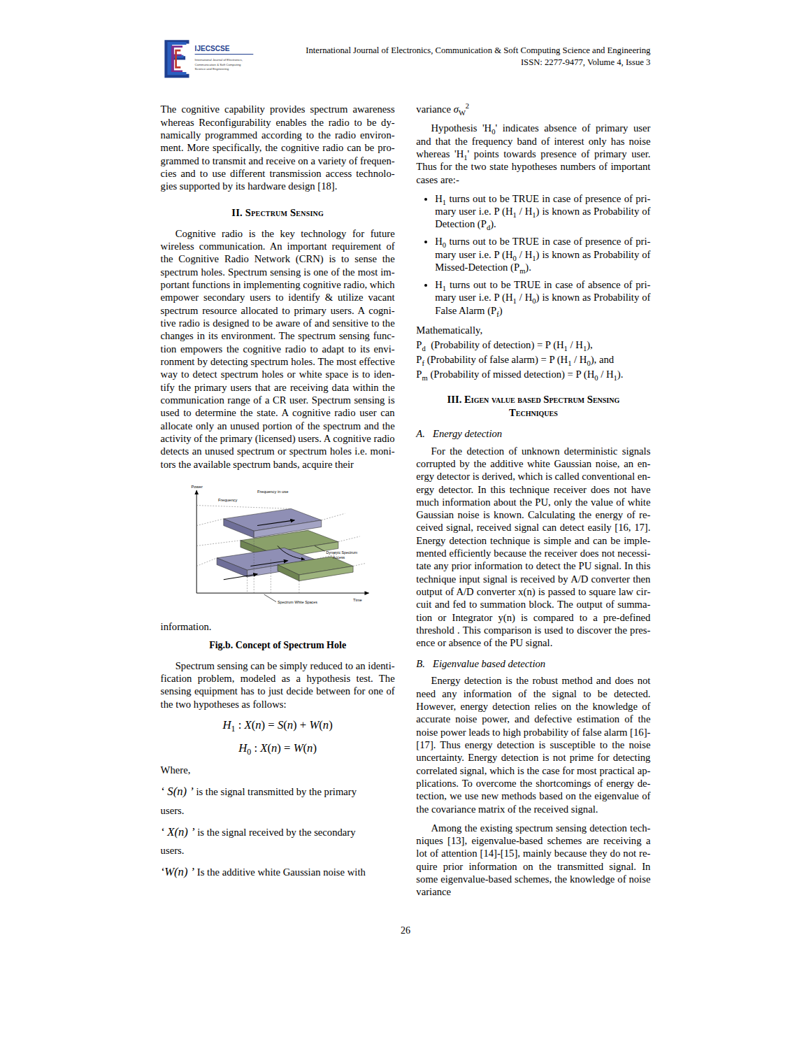IJECSCSE International Journal of Electronics, Communication & Soft Computing Science and Engineering
International Journal of Electronics, Communication & Soft Computing Science and Engineering
ISSN: 2277-9477, Volume 4, Issue 3
The cognitive capability provides spectrum awareness whereas Reconfigurability enables the radio to be dynamically programmed according to the radio environment. More specifically, the cognitive radio can be programmed to transmit and receive on a variety of frequencies and to use different transmission access technologies supported by its hardware design [18].
II. Spectrum Sensing
Cognitive radio is the key technology for future wireless communication. An important requirement of the Cognitive Radio Network (CRN) is to sense the spectrum holes. Spectrum sensing is one of the most important functions in implementing cognitive radio, which empower secondary users to identify & utilize vacant spectrum resource allocated to primary users. A cognitive radio is designed to be aware of and sensitive to the changes in its environment. The spectrum sensing function empowers the cognitive radio to adapt to its environment by detecting spectrum holes. The most effective way to detect spectrum holes or white space is to identify the primary users that are receiving data within the communication range of a CR user. Spectrum sensing is used to determine the state. A cognitive radio user can allocate only an unused portion of the spectrum and the activity of the primary (licensed) users. A cognitive radio detects an unused spectrum or spectrum holes i.e. monitors the available spectrum bands, acquire their
Power Time Frequency in use Frequency Dynamic Spectrum Access Spectrum White Spaces
information.
Fig.b. Concept of Spectrum Hole
Spectrum sensing can be simply reduced to an identification problem, modeled as a hypothesis test. The sensing equipment has to just decide between for one of the two hypotheses as follows:
H1 : X(n) = S(n) + W(n)
H0 : X(n) = W(n)
Where,
‘ S(n) ’ is the signal transmitted by the primary
users.
‘ X(n) ’ is the signal received by the secondary
users.
‘W(n) ’ Is the additive white Gaussian noise with
variance σW2
Hypothesis 'H0' indicates absence of primary user and that the frequency band of interest only has noise whereas 'H1' points towards presence of primary user. Thus for the two state hypotheses numbers of important cases are:-
H1 turns out to be TRUE in case of presence of primary user i.e. P (H1 / H1) is known as Probability of Detection (Pd).
H0 turns out to be TRUE in case of presence of primary user i.e. P (H0 / H1) is known as Probability of Missed-Detection (Pm).
H1 turns out to be TRUE in case of absence of primary user i.e. P (H1 / H0) is known as Probability of False Alarm (Pf)
Mathematically,
Pd (Probability of detection) = P (H1 / H1),
Pf (Probability of false alarm) = P (H1 / H0), and
Pm (Probability of missed detection) = P (H0 / H1).
III. Eigen value based Spectrum Sensing
Techniques
A. Energy detection
For the detection of unknown deterministic signals corrupted by the additive white Gaussian noise, an energy detector is derived, which is called conventional energy detector. In this technique receiver does not have much information about the PU, only the value of white Gaussian noise is known. Calculating the energy of received signal, received signal can detect easily [16, 17]. Energy detection technique is simple and can be implemented efficiently because the receiver does not necessitate any prior information to detect the PU signal. In this technique input signal is received by A/D converter then output of A/D converter x(n) is passed to square law circuit and fed to summation block. The output of summation or Integrator y(n) is compared to a pre-defined threshold . This comparison is used to discover the presence or absence of the PU signal.
B. Eigenvalue based detection
Energy detection is the robust method and does not need any information of the signal to be detected. However, energy detection relies on the knowledge of accurate noise power, and defective estimation of the noise power leads to high probability of false alarm [16]-[17]. Thus energy detection is susceptible to the noise uncertainty. Energy detection is not prime for detecting correlated signal, which is the case for most practical applications. To overcome the shortcomings of energy detection, we use new methods based on the eigenvalue of the covariance matrix of the received signal.
Among the existing spectrum sensing detection techniques [13], eigenvalue-based schemes are receiving a lot of attention [14]-[15], mainly because they do not require prior information on the transmitted signal. In some eigenvalue-based schemes, the knowledge of noise variance
26